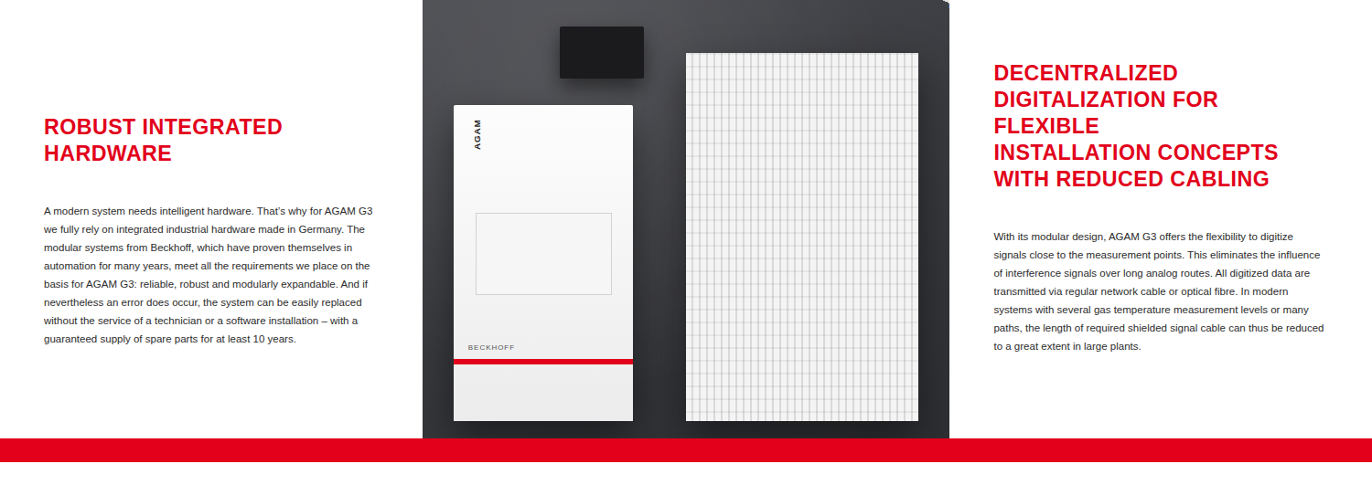Robust integrated
hardware
A modern system needs intelligent hardware. That’s why for AGAM G3 we fully rely on integrated industrial hardware made in Germany. The modular systems from Beckhoff, which have proven themselves in automation for many years, meet all the requirements we place on the basis for AGAM G3: reliable, robust and modularly expandable. And if nevertheless an error does occur, the system can be easily replaced without the service of a technician or a software installation – with a guaranteed supply of spare parts for at least 10 years.
AGAM
Beckhoff
Decentralized
digitalization for flexible
installation concepts
with reduced cabling
With its modular design, AGAM G3 offers the flexibility to digitize signals close to the measurement points. This eliminates the influence of interference signals over long analog routes. All digitized data are transmitted via regular network cable or optical fibre. In modern systems with several gas temperature measurement levels or many paths, the length of required shielded signal cable can thus be reduced to a great extent in large plants.